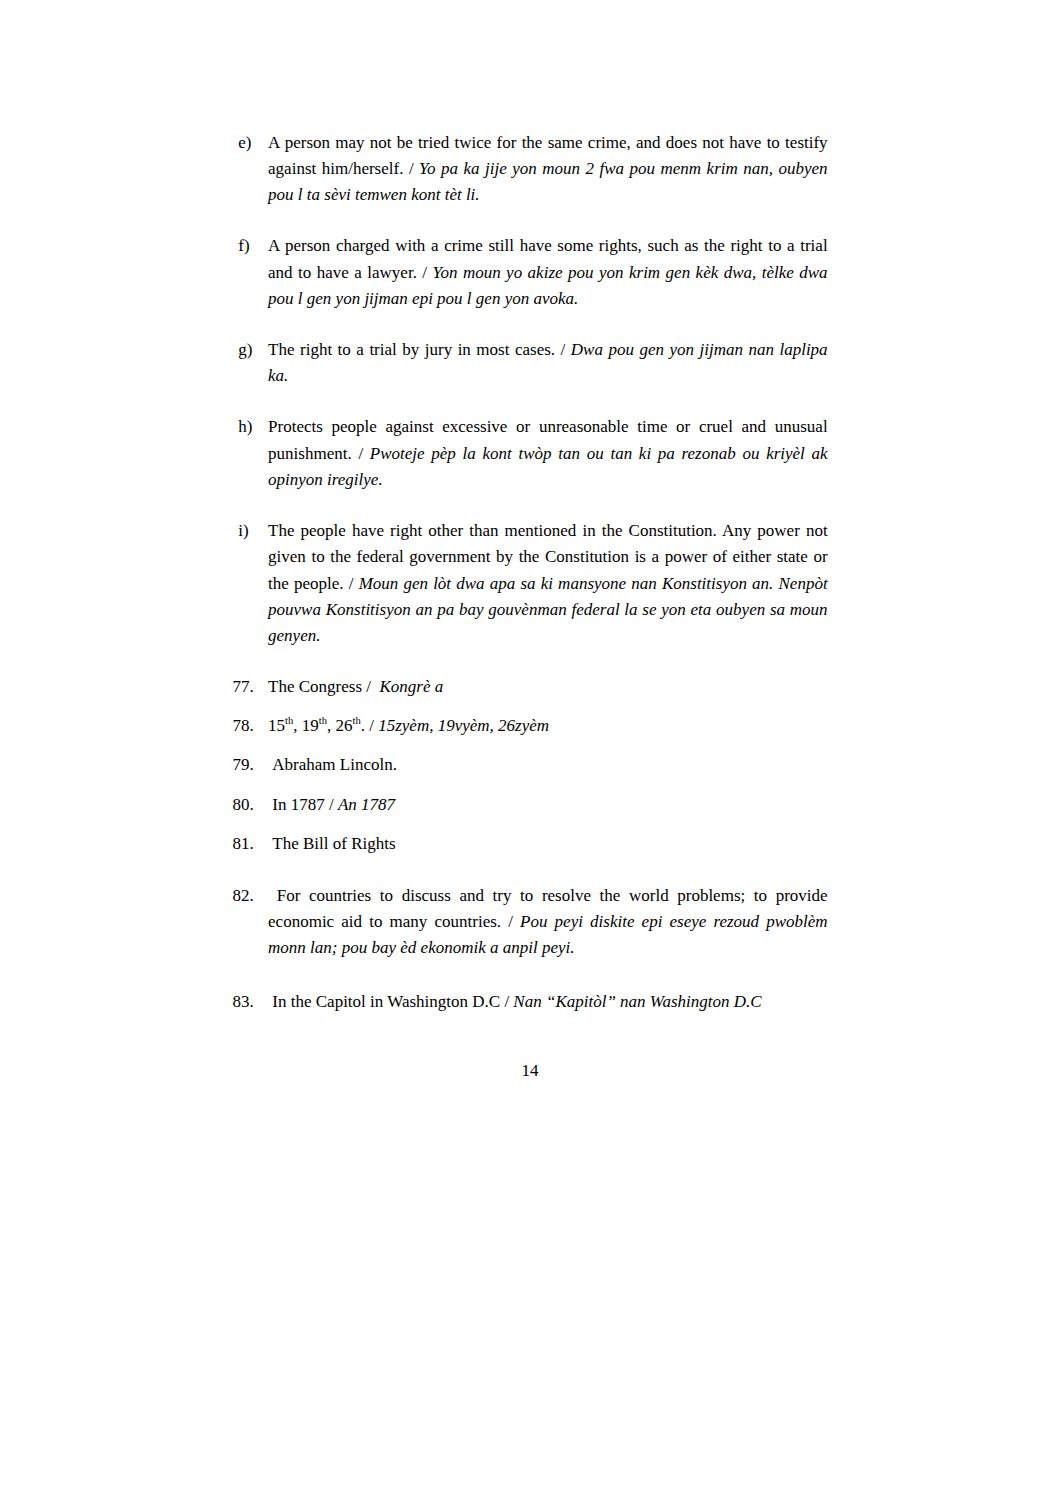e) A person may not be tried twice for the same crime, and does not have to testify against him/herself. / Yo pa ka jije yon moun 2 fwa pou menm krim nan, oubyen pou l ta sèvi temwen kont tèt li.
f) A person charged with a crime still have some rights, such as the right to a trial and to have a lawyer. / Yon moun yo akize pou yon krim gen kèk dwa, tèlke dwa pou l gen yon jijman epi pou l gen yon avoka.
g) The right to a trial by jury in most cases. / Dwa pou gen yon jijman nan laplipa ka.
h) Protects people against excessive or unreasonable time or cruel and unusual punishment. / Pwoteje pèp la kont twòp tan ou tan ki pa rezonab ou kriyèl ak opinyon iregilye.
i) The people have right other than mentioned in the Constitution. Any power not given to the federal government by the Constitution is a power of either state or the people. / Moun gen lòt dwa apa sa ki mansyone nan Konstitisyon an. Nenpòt pouvwa Konstitisyon an pa bay gouvènman federal la se yon eta oubyen sa moun genyen.
77. The Congress / Kongrè a
78. 15th, 19th, 26th. / 15zyèm, 19vyèm, 26zyèm
79. Abraham Lincoln.
80. In 1787 / An 1787
81. The Bill of Rights
82. For countries to discuss and try to resolve the world problems; to provide economic aid to many countries. / Pou peyi diskite epi eseye rezoud pwoblèm monn lan; pou bay èd ekonomik a anpil peyi.
83. In the Capitol in Washington D.C / Nan “Kapitòl” nan Washington D.C
14